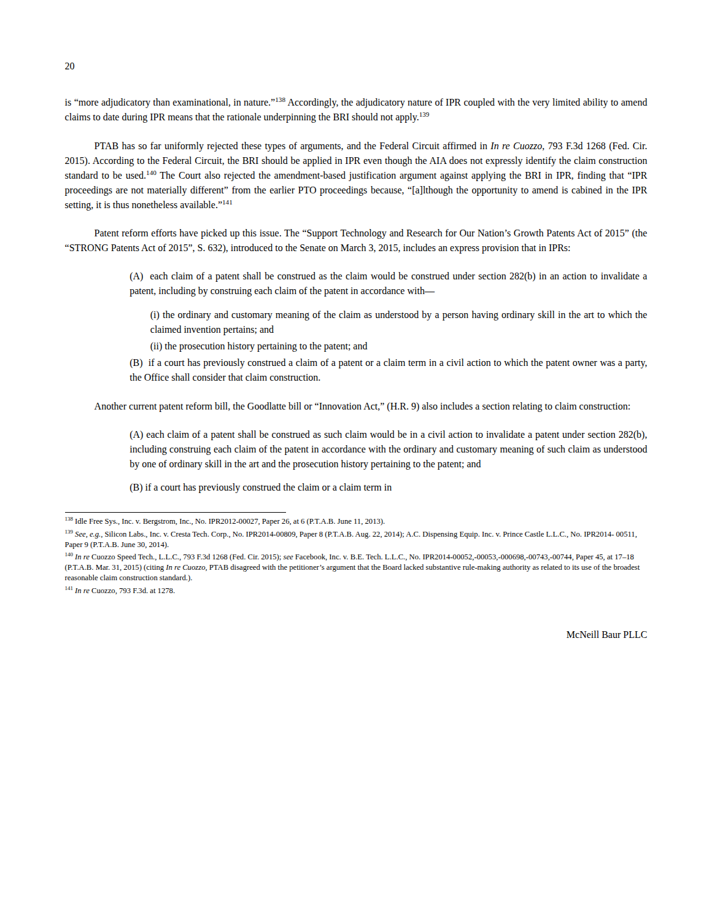20
is “more adjudicatory than examinational, in nature.”138 Accordingly, the adjudicatory nature of IPR coupled with the very limited ability to amend claims to date during IPR means that the rationale underpinning the BRI should not apply.139
PTAB has so far uniformly rejected these types of arguments, and the Federal Circuit affirmed in In re Cuozzo, 793 F.3d 1268 (Fed. Cir. 2015). According to the Federal Circuit, the BRI should be applied in IPR even though the AIA does not expressly identify the claim construction standard to be used.140 The Court also rejected the amendment-based justification argument against applying the BRI in IPR, finding that “IPR proceedings are not materially different” from the earlier PTO proceedings because, “[a]lthough the opportunity to amend is cabined in the IPR setting, it is thus nonetheless available.”141
Patent reform efforts have picked up this issue. The “Support Technology and Research for Our Nation’s Growth Patents Act of 2015” (the “STRONG Patents Act of 2015”, S. 632), introduced to the Senate on March 3, 2015, includes an express provision that in IPRs:
(A) each claim of a patent shall be construed as the claim would be construed under section 282(b) in an action to invalidate a patent, including by construing each claim of the patent in accordance with—
(i) the ordinary and customary meaning of the claim as understood by a person having ordinary skill in the art to which the claimed invention pertains; and
(ii) the prosecution history pertaining to the patent; and
(B) if a court has previously construed a claim of a patent or a claim term in a civil action to which the patent owner was a party, the Office shall consider that claim construction.
Another current patent reform bill, the Goodlatte bill or “Innovation Act,” (H.R. 9) also includes a section relating to claim construction:
(A) each claim of a patent shall be construed as such claim would be in a civil action to invalidate a patent under section 282(b), including construing each claim of the patent in accordance with the ordinary and customary meaning of such claim as understood by one of ordinary skill in the art and the prosecution history pertaining to the patent; and
(B) if a court has previously construed the claim or a claim term in
138 Idle Free Sys., Inc. v. Bergstrom, Inc., No. IPR2012-00027, Paper 26, at 6 (P.T.A.B. June 11, 2013).
139 See, e.g., Silicon Labs., Inc. v. Cresta Tech. Corp., No. IPR2014-00809, Paper 8 (P.T.A.B. Aug. 22, 2014); A.C. Dispensing Equip. Inc. v. Prince Castle L.L.C., No. IPR2014- 00511, Paper 9 (P.T.A.B. June 30, 2014).
140 In re Cuozzo Speed Tech., L.L.C., 793 F.3d 1268 (Fed. Cir. 2015); see Facebook, Inc. v. B.E. Tech. L.L.C., No. IPR2014-00052,-00053,-000698,-00743,-00744, Paper 45, at 17–18 (P.T.A.B. Mar. 31, 2015) (citing In re Cuozzo, PTAB disagreed with the petitioner’s argument that the Board lacked substantive rule-making authority as related to its use of the broadest reasonable claim construction standard.).
141 In re Cuozzo, 793 F.3d. at 1278.
McNeill Baur PLLC